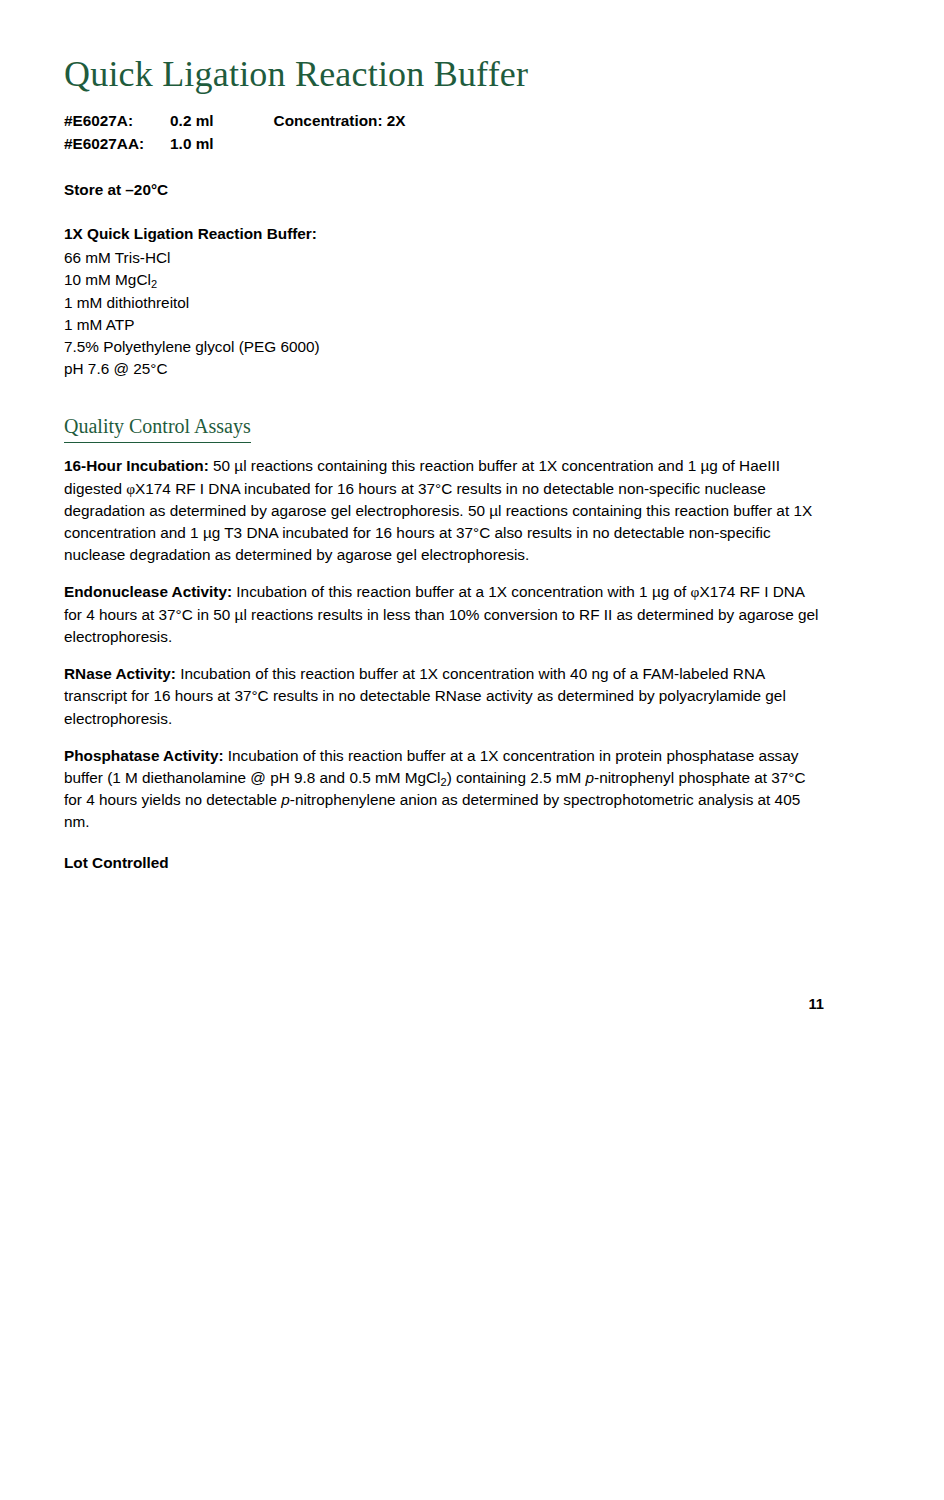Quick Ligation Reaction Buffer
| #E6027A: | 0.2 ml | Concentration: 2X |
| #E6027AA: | 1.0 ml | |
Store at –20°C
1X Quick Ligation Reaction Buffer:
66 mM Tris-HCl
10 mM MgCl2
1 mM dithiothreitol
1 mM ATP
7.5% Polyethylene glycol (PEG 6000)
pH 7.6 @ 25°C
Quality Control Assays
16-Hour Incubation: 50 µl reactions containing this reaction buffer at 1X concentration and 1 µg of HaeIII digested φ X174 RF I DNA incubated for 16 hours at 37°C results in no detectable non-specific nuclease degradation as determined by agarose gel electrophoresis. 50 µl reactions containing this reaction buffer at 1X concentration and 1 µg T3 DNA incubated for 16 hours at 37°C also results in no detectable non-specific nuclease degradation as determined by agarose gel electrophoresis.
Endonuclease Activity: Incubation of this reaction buffer at a 1X concentration with 1 µg of φ X174 RF I DNA for 4 hours at 37°C in 50 µl reactions results in less than 10% conversion to RF II as determined by agarose gel electrophoresis.
RNase Activity: Incubation of this reaction buffer at 1X concentration with 40 ng of a FAM-labeled RNA transcript for 16 hours at 37°C results in no detectable RNase activity as determined by polyacrylamide gel electrophoresis.
Phosphatase Activity: Incubation of this reaction buffer at a 1X concentration in protein phosphatase assay buffer (1 M diethanolamine @ pH 9.8 and 0.5 mM MgCl2) containing 2.5 mM p-nitrophenyl phosphate at 37°C for 4 hours yields no detectable p-nitrophenylene anion as determined by spectrophotometric analysis at 405 nm.
Lot Controlled
11